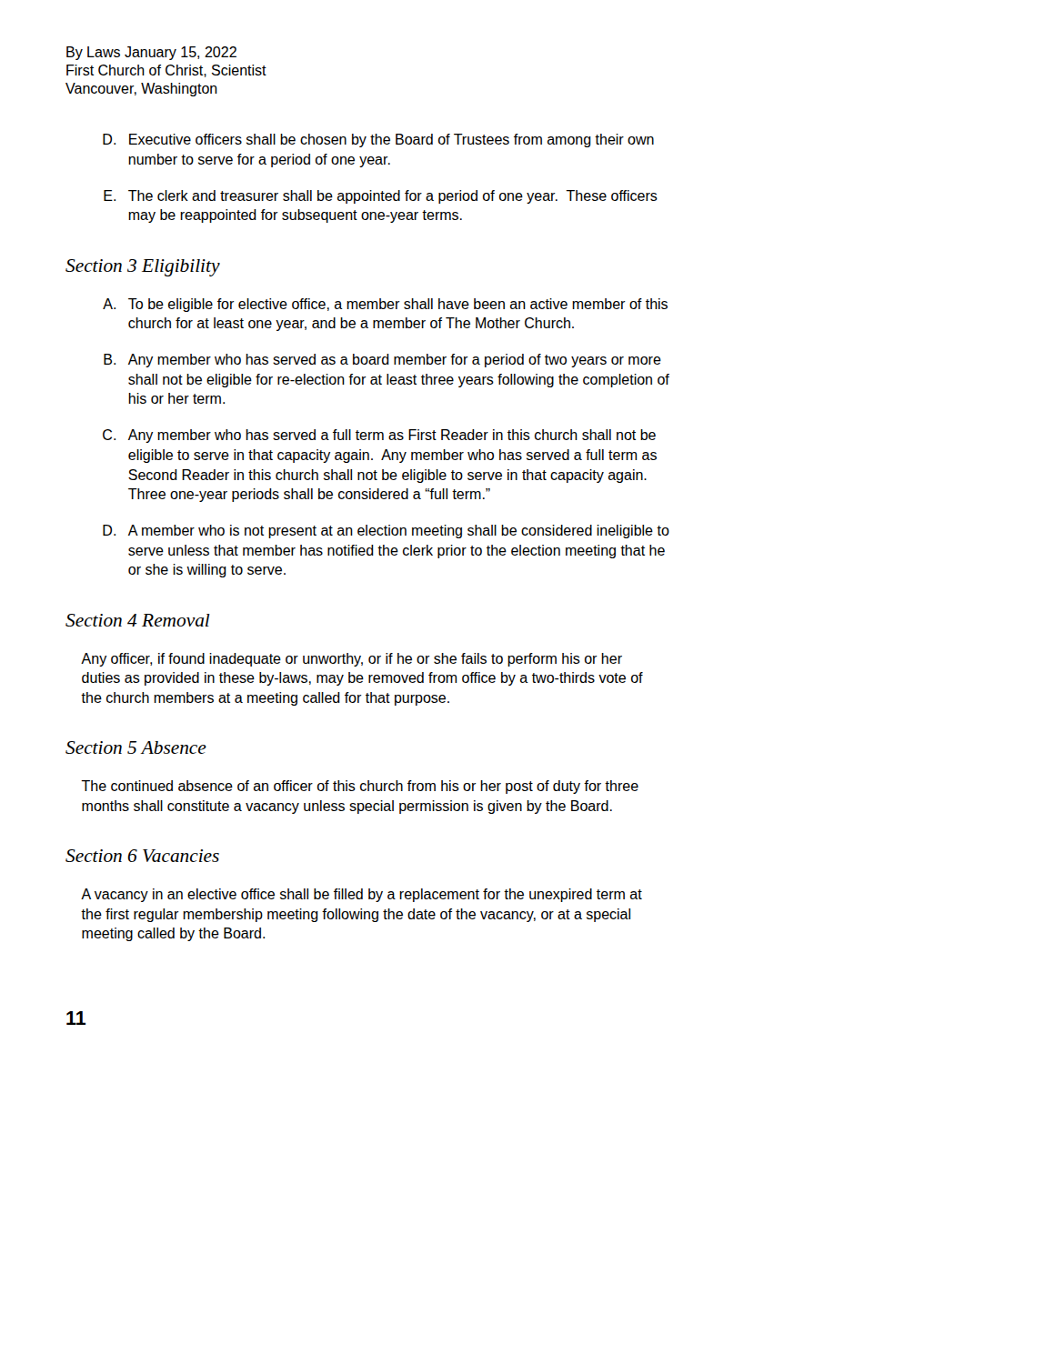By Laws January 15, 2022
First Church of Christ, Scientist
Vancouver, Washington
Executive officers shall be chosen by the Board of Trustees from among their own number to serve for a period of one year.
The clerk and treasurer shall be appointed for a period of one year. These officers may be reappointed for subsequent one-year terms.
Section 3 Eligibility
To be eligible for elective office, a member shall have been an active member of this church for at least one year, and be a member of The Mother Church.
Any member who has served as a board member for a period of two years or more shall not be eligible for re-election for at least three years following the completion of his or her term.
Any member who has served a full term as First Reader in this church shall not be eligible to serve in that capacity again. Any member who has served a full term as Second Reader in this church shall not be eligible to serve in that capacity again. Three one-year periods shall be considered a “full term.”
A member who is not present at an election meeting shall be considered ineligible to serve unless that member has notified the clerk prior to the election meeting that he or she is willing to serve.
Section 4 Removal
Any officer, if found inadequate or unworthy, or if he or she fails to perform his or her duties as provided in these by-laws, may be removed from office by a two-thirds vote of the church members at a meeting called for that purpose.
Section 5 Absence
The continued absence of an officer of this church from his or her post of duty for three months shall constitute a vacancy unless special permission is given by the Board.
Section 6 Vacancies
A vacancy in an elective office shall be filled by a replacement for the unexpired term at the first regular membership meeting following the date of the vacancy, or at a special meeting called by the Board.
11